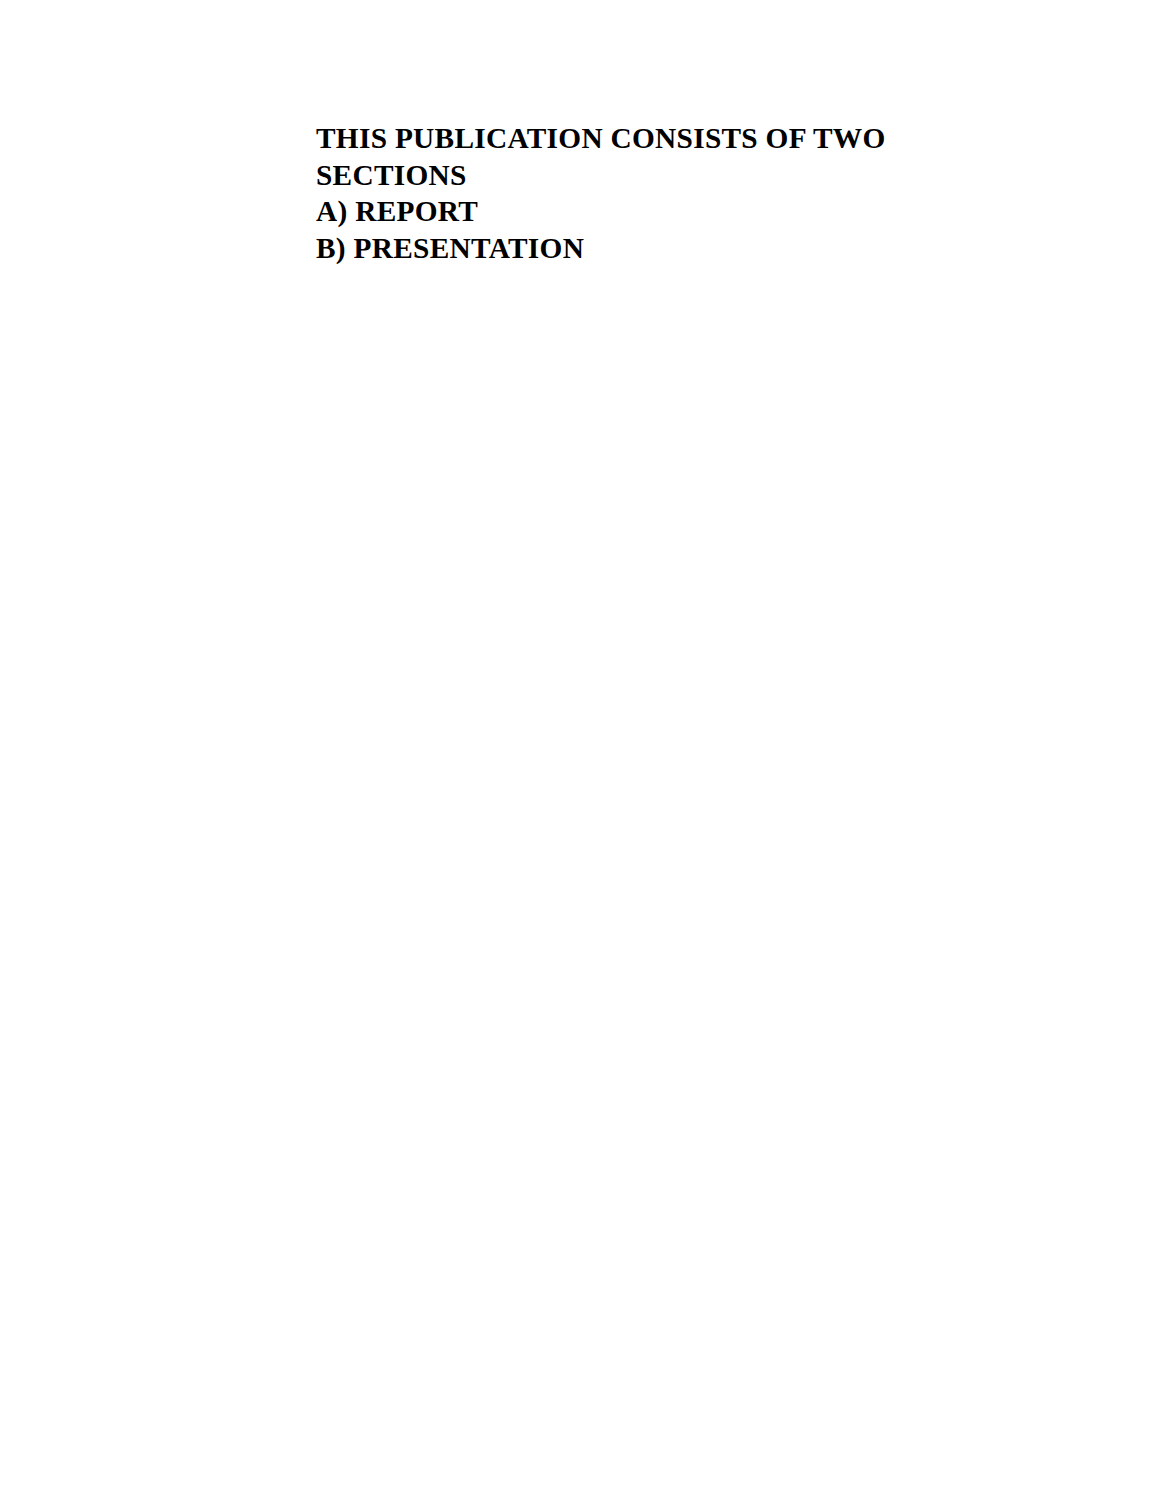THIS PUBLICATION CONSISTS OF TWO SECTIONS A) REPORT B) PRESENTATION